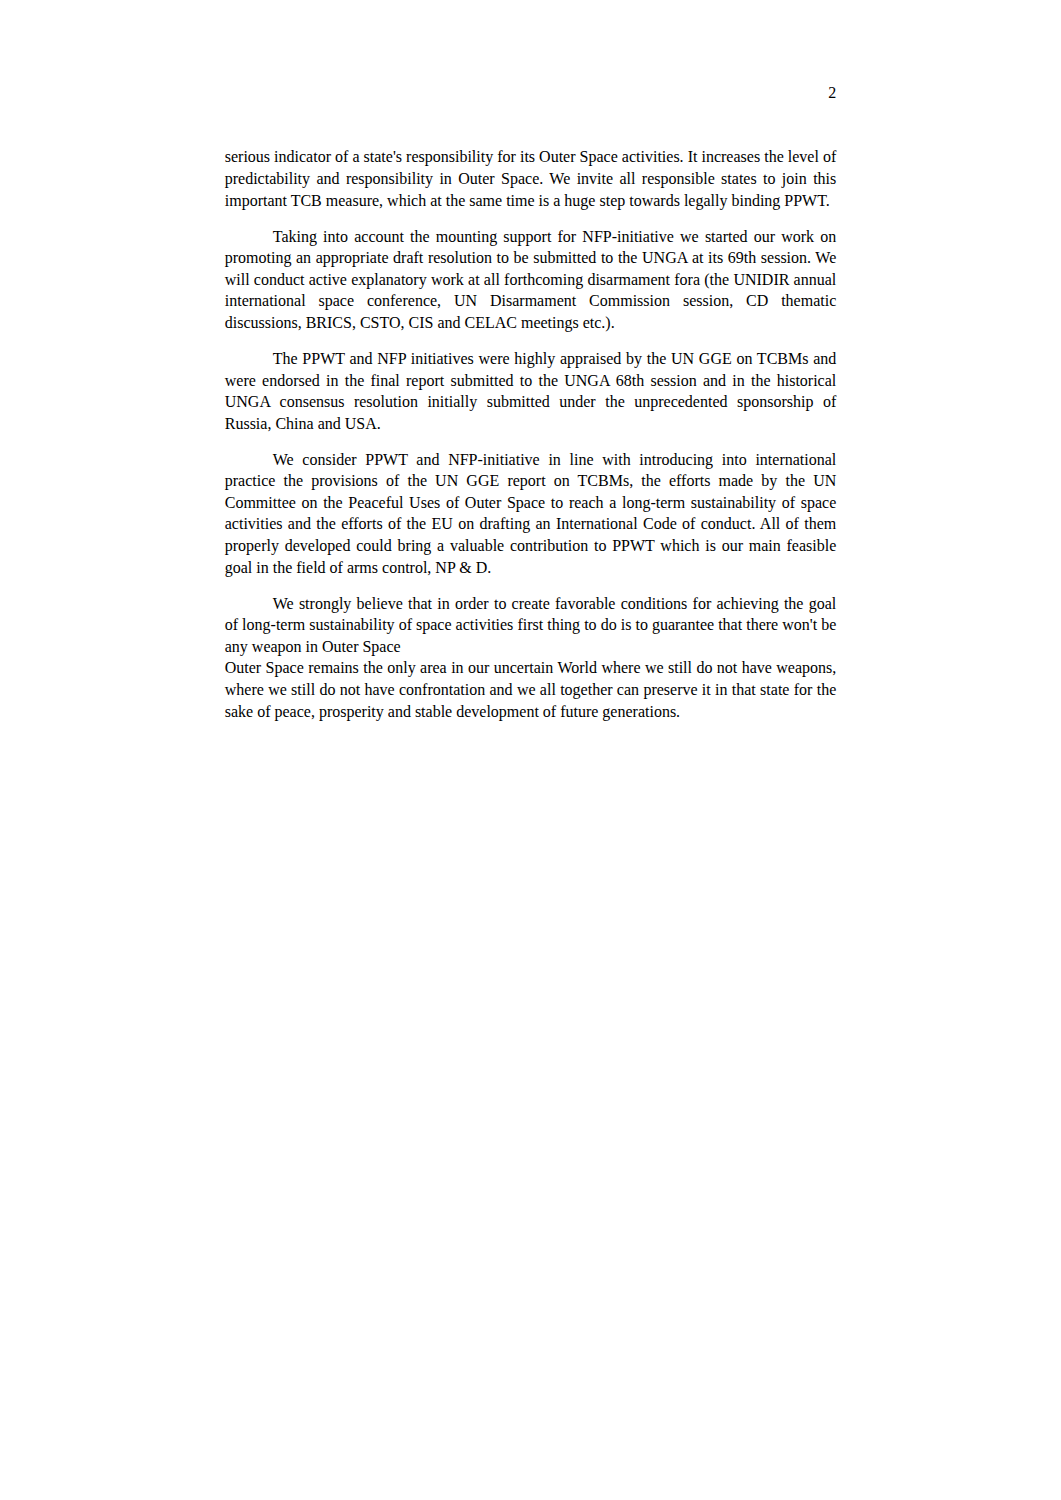2
serious indicator of a state's responsibility for its Outer Space activities. It increases the level of predictability and responsibility in Outer Space. We invite all responsible states to join this important TCB measure, which at the same time is a huge step towards legally binding PPWT.
Taking into account the mounting support for NFP-initiative we started our work on promoting an appropriate draft resolution to be submitted to the UNGA at its 69th session. We will conduct active explanatory work at all forthcoming disarmament fora (the UNIDIR annual international space conference, UN Disarmament Commission session, CD thematic discussions, BRICS, CSTO, CIS and CELAC meetings etc.).
The PPWT and NFP initiatives were highly appraised by the UN GGE on TCBMs and were endorsed in the final report submitted to the UNGA 68th session and in the historical UNGA consensus resolution initially submitted under the unprecedented sponsorship of Russia, China and USA.
We consider PPWT and NFP-initiative in line with introducing into international practice the provisions of the UN GGE report on TCBMs, the efforts made by the UN Committee on the Peaceful Uses of Outer Space to reach a long-term sustainability of space activities and the efforts of the EU on drafting an International Code of conduct. All of them properly developed could bring a valuable contribution to PPWT which is our main feasible goal in the field of arms control, NP & D.
We strongly believe that in order to create favorable conditions for achieving the goal of long-term sustainability of space activities first thing to do is to guarantee that there won't be any weapon in Outer Space
Outer Space remains the only area in our uncertain World where we still do not have weapons, where we still do not have confrontation and we all together can preserve it in that state for the sake of peace, prosperity and stable development of future generations.